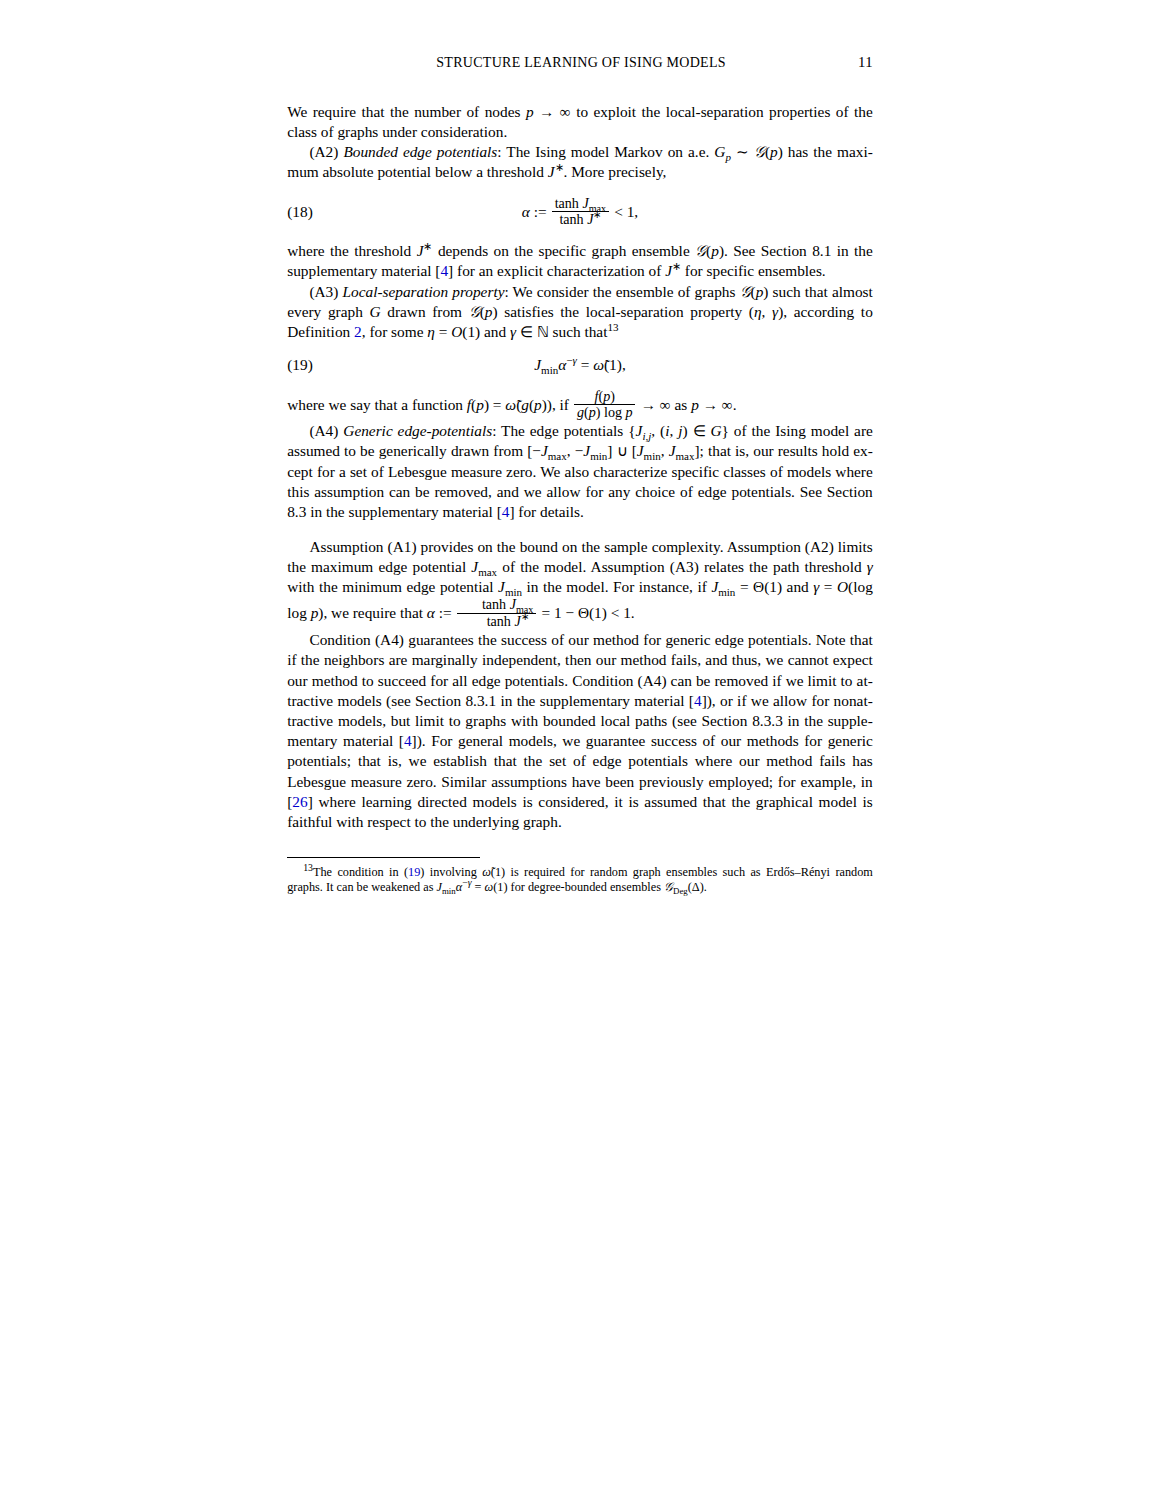STRUCTURE LEARNING OF ISING MODELS 11
We require that the number of nodes p → ∞ to exploit the local-separation properties of the class of graphs under consideration.
(A2) Bounded edge potentials: The Ising model Markov on a.e. Gp ∼ 𝒢(p) has the maximum absolute potential below a threshold J∗. More precisely,
(18) α := tanh Jmax tanh J∗ < 1,
where the threshold J∗ depends on the specific graph ensemble 𝒢(p). See Section 8.1 in the supplementary material [4] for an explicit characterization of J∗ for specific ensembles.
(A3) Local-separation property: We consider the ensemble of graphs 𝒢(p) such that almost every graph G drawn from 𝒢(p) satisfies the local-separation property (η, γ), according to Definition 2, for some η = O(1) and γ ∈ ℕ such that13
(19) Jminα−γ = ω̃(1),
where we say that a function f(p) = ω̃(g(p)), if f(p) g(p) log p → ∞ as p → ∞.
(A4) Generic edge-potentials: The edge potentials {Ji,j, (i, j) ∈ G} of the Ising model are assumed to be generically drawn from [−Jmax, −Jmin] ∪ [Jmin, Jmax]; that is, our results hold except for a set of Lebesgue measure zero. We also characterize specific classes of models where this assumption can be removed, and we allow for any choice of edge potentials. See Section 8.3 in the supplementary material [4] for details.
Assumption (A1) provides on the bound on the sample complexity. Assumption (A2) limits the maximum edge potential Jmax of the model. Assumption (A3) relates the path threshold γ with the minimum edge potential Jmin in the model. For instance, if Jmin = Θ(1) and γ = O(log log p), we require that α := tanh Jmax tanh J∗ = 1 − Θ(1) < 1.
Condition (A4) guarantees the success of our method for generic edge potentials. Note that if the neighbors are marginally independent, then our method fails, and thus, we cannot expect our method to succeed for all edge potentials. Condition (A4) can be removed if we limit to attractive models (see Section 8.3.1 in the supplementary material [4]), or if we allow for nonattractive models, but limit to graphs with bounded local paths (see Section 8.3.3 in the supplementary material [4]). For general models, we guarantee success of our methods for generic potentials; that is, we establish that the set of edge potentials where our method fails has Lebesgue measure zero. Similar assumptions have been previously employed; for example, in [26] where learning directed models is considered, it is assumed that the graphical model is faithful with respect to the underlying graph.
13The condition in (19) involving ω̃(1) is required for random graph ensembles such as Erdős–Rényi random graphs. It can be weakened as Jminα−γ = ω(1) for degree-bounded ensembles 𝒢Deg(Δ).